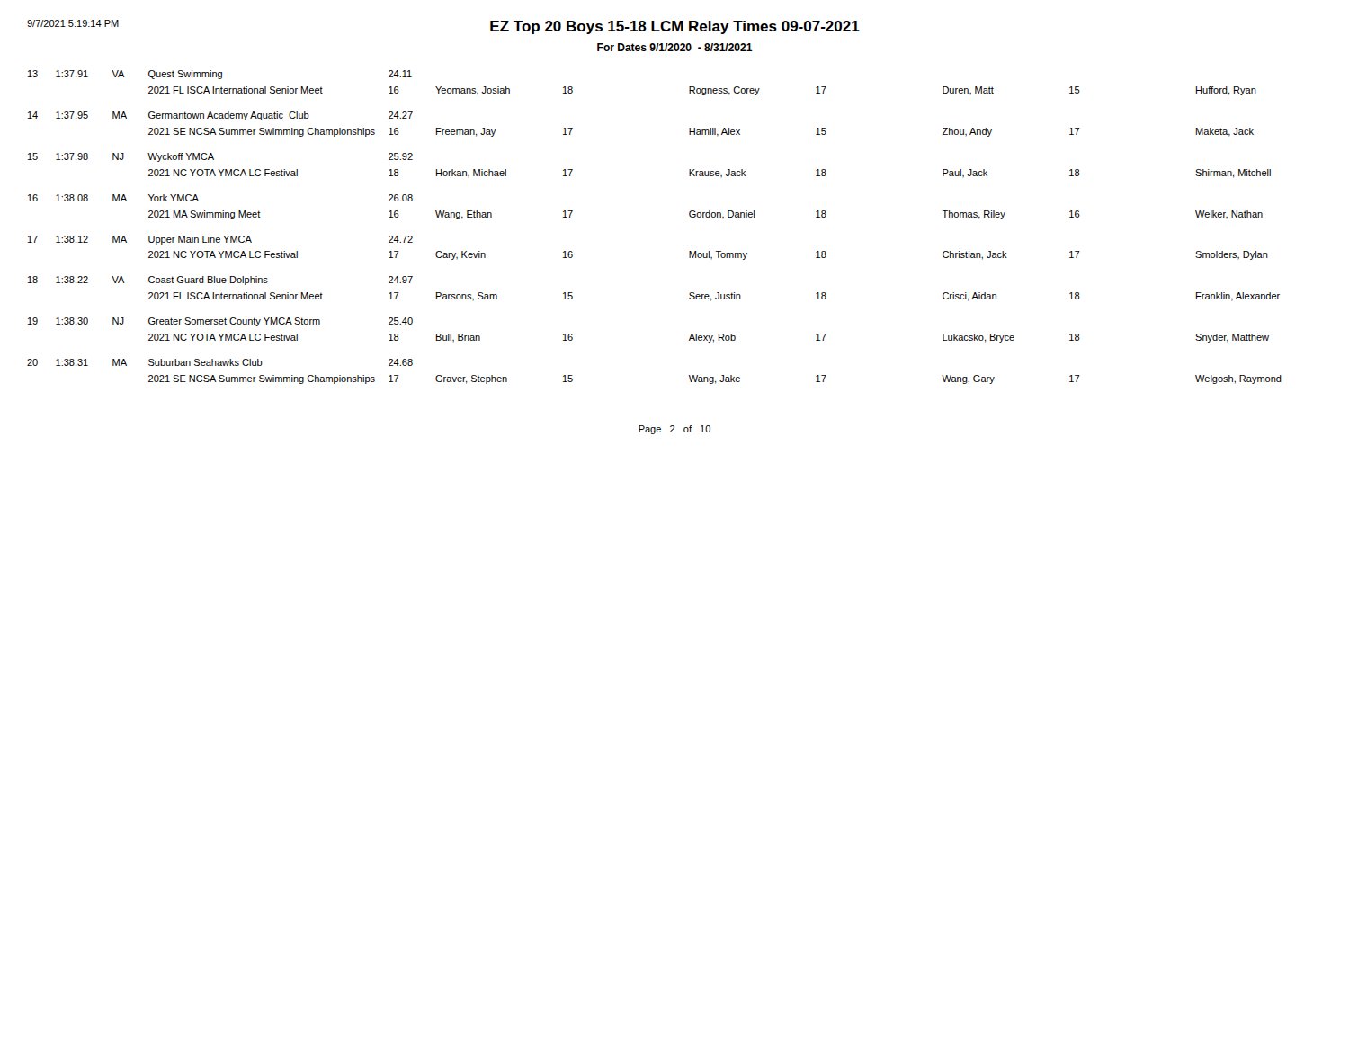9/7/2021 5:19:14 PM
EZ Top 20 Boys 15-18 LCM Relay Times 09-07-2021
For Dates 9/1/2020 - 8/31/2021
| 13 | 1:37.91 | VA | Quest Swimming | 24.11 | | | | | | |
| | | | 2021 FL ISCA International Senior Meet | 16 | Yeomans, Josiah | 18 | Rogness, Corey | 17 | Duren, Matt | 15 | Hufford, Ryan |
| 14 | 1:37.95 | MA | Germantown Academy Aquatic Club | 24.27 | | | | | | |
| | | | 2021 SE NCSA Summer Swimming Championships | 16 | Freeman, Jay | 17 | Hamill, Alex | 15 | Zhou, Andy | 17 | Maketa, Jack |
| 15 | 1:37.98 | NJ | Wyckoff YMCA | 25.92 | | | | | | |
| | | | 2021 NC YOTA YMCA LC Festival | 18 | Horkan, Michael | 17 | Krause, Jack | 18 | Paul, Jack | 18 | Shirman, Mitchell |
| 16 | 1:38.08 | MA | York YMCA | 26.08 | | | | | | |
| | | | 2021 MA Swimming Meet | 16 | Wang, Ethan | 17 | Gordon, Daniel | 18 | Thomas, Riley | 16 | Welker, Nathan |
| 17 | 1:38.12 | MA | Upper Main Line YMCA | 24.72 | | | | | | |
| | | | 2021 NC YOTA YMCA LC Festival | 17 | Cary, Kevin | 16 | Moul, Tommy | 18 | Christian, Jack | 17 | Smolders, Dylan |
| 18 | 1:38.22 | VA | Coast Guard Blue Dolphins | 24.97 | | | | | | |
| | | | 2021 FL ISCA International Senior Meet | 17 | Parsons, Sam | 15 | Sere, Justin | 18 | Crisci, Aidan | 18 | Franklin, Alexander |
| 19 | 1:38.30 | NJ | Greater Somerset County YMCA Storm | 25.40 | | | | | | |
| | | | 2021 NC YOTA YMCA LC Festival | 18 | Bull, Brian | 16 | Alexy, Rob | 17 | Lukacsko, Bryce | 18 | Snyder, Matthew |
| 20 | 1:38.31 | MA | Suburban Seahawks Club | 24.68 | | | | | | |
| | | | 2021 SE NCSA Summer Swimming Championships | 17 | Graver, Stephen | 15 | Wang, Jake | 17 | Wang, Gary | 17 | Welgosh, Raymond |
Page 2 of 10